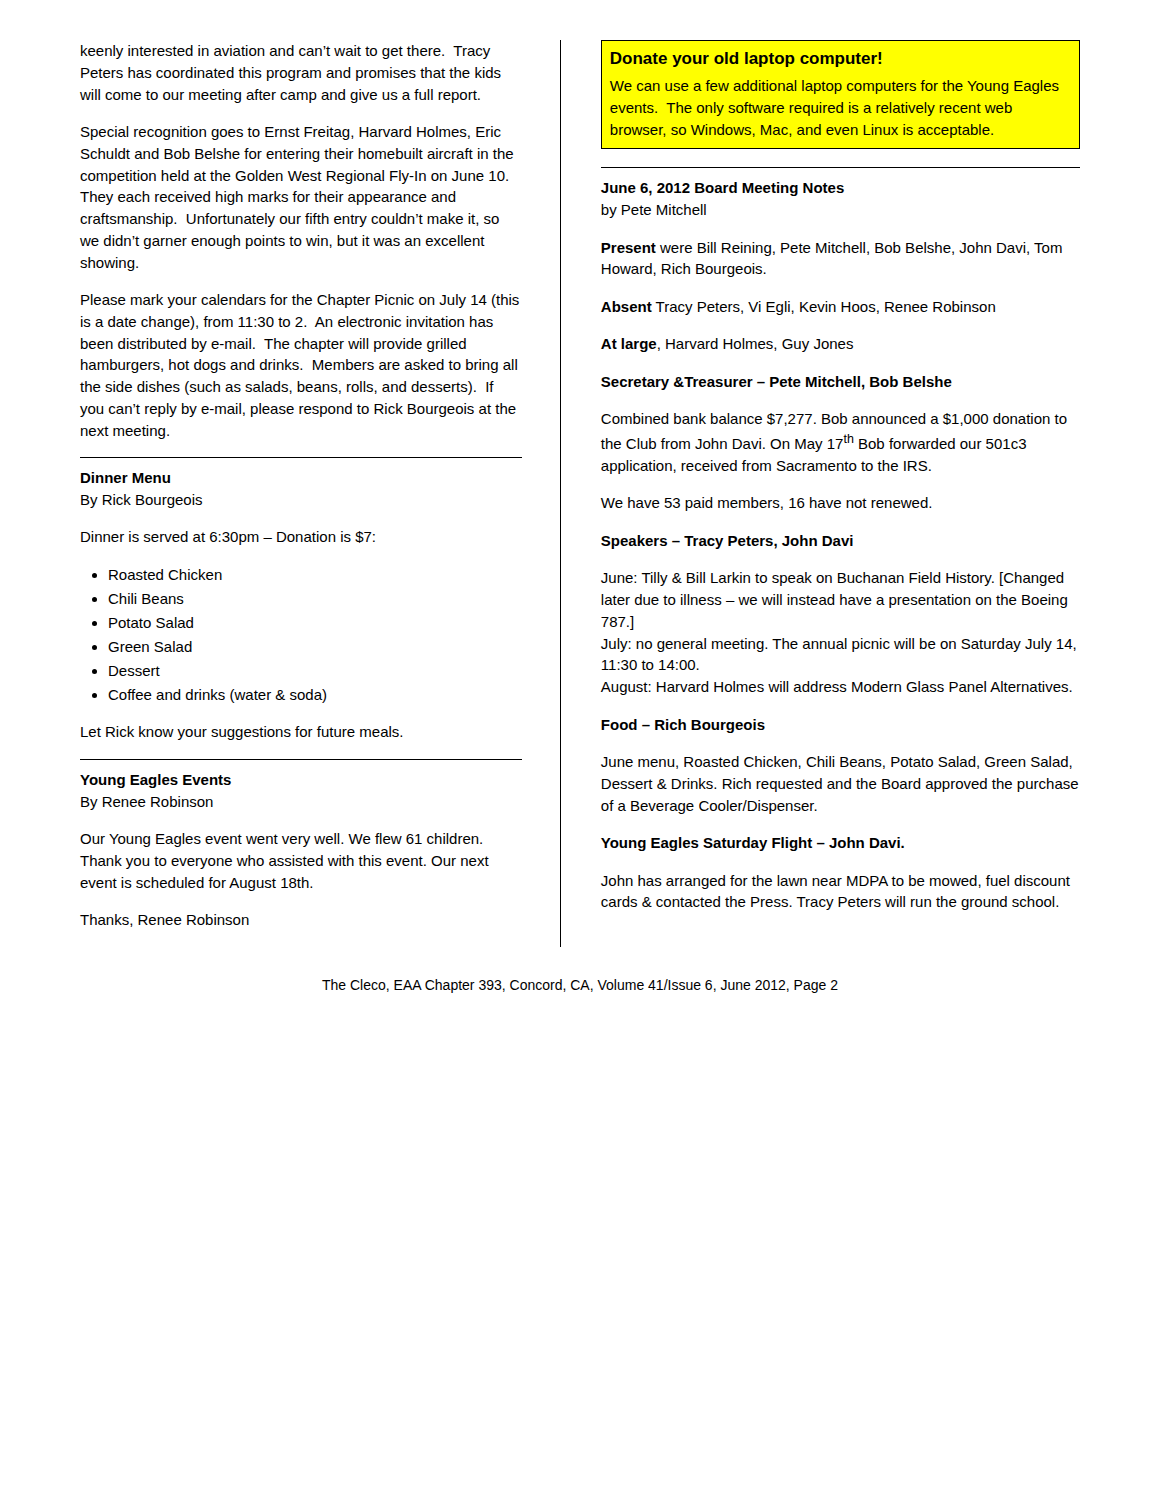keenly interested in aviation and can’t wait to get there. Tracy Peters has coordinated this program and promises that the kids will come to our meeting after camp and give us a full report.
Special recognition goes to Ernst Freitag, Harvard Holmes, Eric Schuldt and Bob Belshe for entering their homebuilt aircraft in the competition held at the Golden West Regional Fly-In on June 10. They each received high marks for their appearance and craftsmanship. Unfortunately our fifth entry couldn’t make it, so we didn’t garner enough points to win, but it was an excellent showing.
Please mark your calendars for the Chapter Picnic on July 14 (this is a date change), from 11:30 to 2. An electronic invitation has been distributed by e-mail. The chapter will provide grilled hamburgers, hot dogs and drinks. Members are asked to bring all the side dishes (such as salads, beans, rolls, and desserts). If you can’t reply by e-mail, please respond to Rick Bourgeois at the next meeting.
Dinner Menu
By Rick Bourgeois
Dinner is served at 6:30pm – Donation is $7:
Roasted Chicken
Chili Beans
Potato Salad
Green Salad
Dessert
Coffee and drinks (water & soda)
Let Rick know your suggestions for future meals.
Young Eagles Events
By Renee Robinson
Our Young Eagles event went very well. We flew 61 children. Thank you to everyone who assisted with this event. Our next event is scheduled for August 18th.
Thanks, Renee Robinson
Donate your old laptop computer!
We can use a few additional laptop computers for the Young Eagles events. The only software required is a relatively recent web browser, so Windows, Mac, and even Linux is acceptable.
June 6, 2012 Board Meeting Notes
by Pete Mitchell
Present were Bill Reining, Pete Mitchell, Bob Belshe, John Davi, Tom Howard, Rich Bourgeois.
Absent Tracy Peters, Vi Egli, Kevin Hoos, Renee Robinson
At large, Harvard Holmes, Guy Jones
Secretary &Treasurer – Pete Mitchell, Bob Belshe
Combined bank balance $7,277. Bob announced a $1,000 donation to the Club from John Davi. On May 17th Bob forwarded our 501c3 application, received from Sacramento to the IRS.
We have 53 paid members, 16 have not renewed.
Speakers – Tracy Peters, John Davi
June: Tilly & Bill Larkin to speak on Buchanan Field History. [Changed later due to illness – we will instead have a presentation on the Boeing 787.]
July: no general meeting. The annual picnic will be on Saturday July 14, 11:30 to 14:00.
August: Harvard Holmes will address Modern Glass Panel Alternatives.
Food – Rich Bourgeois
June menu, Roasted Chicken, Chili Beans, Potato Salad, Green Salad, Dessert & Drinks. Rich requested and the Board approved the purchase of a Beverage Cooler/Dispenser.
Young Eagles Saturday Flight – John Davi.
John has arranged for the lawn near MDPA to be mowed, fuel discount cards & contacted the Press. Tracy Peters will run the ground school.
The Cleco, EAA Chapter 393, Concord, CA, Volume 41/Issue 6, June 2012, Page 2